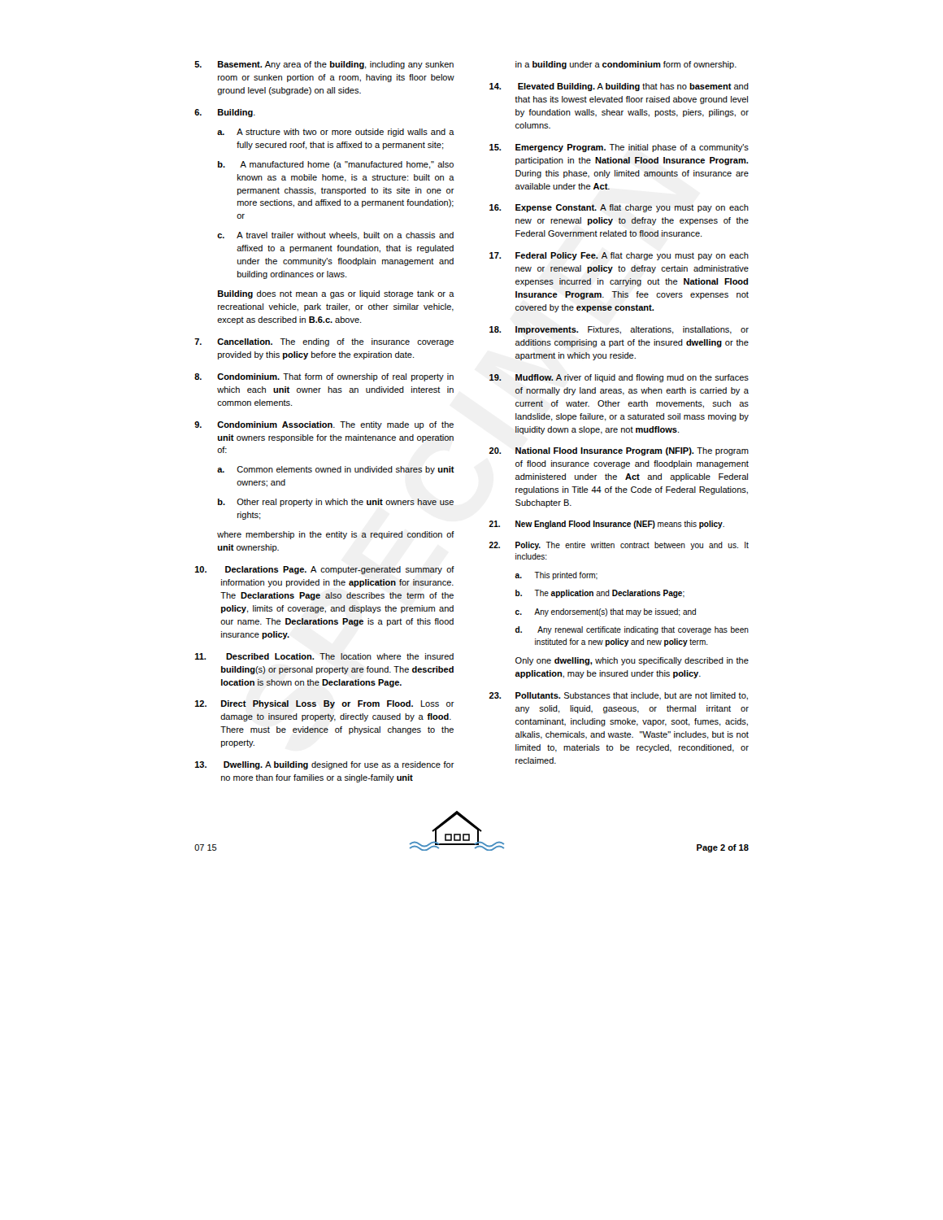SPECIMEN
5.
Basement. Any area of the building, including any sunken room or sunken portion of a room, having its floor below ground level (subgrade) on all sides.
6.
Building.
a.
A structure with two or more outside rigid walls and a fully secured roof, that is affixed to a permanent site;
b.
A manufactured home (a "manufactured home," also known as a mobile home, is a structure: built on a permanent chassis, transported to its site in one or more sections, and affixed to a permanent foundation); or
c.
A travel trailer without wheels, built on a chassis and affixed to a permanent foundation, that is regulated under the community's floodplain management and building ordinances or laws.
Building does not mean a gas or liquid storage tank or a recreational vehicle, park trailer, or other similar vehicle, except as described in B.6.c. above.
7.
Cancellation. The ending of the insurance coverage provided by this policy before the expiration date.
8.
Condominium. That form of ownership of real property in which each unit owner has an undivided interest in common elements.
9.
Condominium Association. The entity made up of the unit owners responsible for the maintenance and operation of:
a.
Common elements owned in undivided shares by unit owners; and
b.
Other real property in which the unit owners have use rights;
where membership in the entity is a required condition of unit ownership.
10.
Declarations Page. A computer-generated summary of information you provided in the application for insurance. The Declarations Page also describes the term of the policy, limits of coverage, and displays the premium and our name. The Declarations Page is a part of this flood insurance policy.
11.
Described Location. The location where the insured building(s) or personal property are found. The described location is shown on the Declarations Page.
12.
Direct Physical Loss By or From Flood. Loss or damage to insured property, directly caused by a flood. There must be evidence of physical changes to the property.
13.
Dwelling. A building designed for use as a residence for no more than four families or a single-family unit
in a building under a condominium form of ownership.
14.
Elevated Building. A building that has no basement and that has its lowest elevated floor raised above ground level by foundation walls, shear walls, posts, piers, pilings, or columns.
15.
Emergency Program. The initial phase of a community's participation in the National Flood Insurance Program. During this phase, only limited amounts of insurance are available under the Act.
16.
Expense Constant. A flat charge you must pay on each new or renewal policy to defray the expenses of the Federal Government related to flood insurance.
17.
Federal Policy Fee. A flat charge you must pay on each new or renewal policy to defray certain administrative expenses incurred in carrying out the National Flood Insurance Program. This fee covers expenses not covered by the expense constant.
18.
Improvements. Fixtures, alterations, installations, or additions comprising a part of the insured dwelling or the apartment in which you reside.
19.
Mudflow. A river of liquid and flowing mud on the surfaces of normally dry land areas, as when earth is carried by a current of water. Other earth movements, such as landslide, slope failure, or a saturated soil mass moving by liquidity down a slope, are not mudflows.
20.
National Flood Insurance Program (NFIP). The program of flood insurance coverage and floodplain management administered under the Act and applicable Federal regulations in Title 44 of the Code of Federal Regulations, Subchapter B.
21.
New England Flood Insurance (NEF) means this policy.
22.
Policy. The entire written contract between you and us. It includes:
a.
This printed form;
b.
The application and Declarations Page;
c.
Any endorsement(s) that may be issued; and
d.
Any renewal certificate indicating that coverage has been instituted for a new policy and new policy term.
Only one dwelling, which you specifically described in the application, may be insured under this policy.
23.
Pollutants. Substances that include, but are not limited to, any solid, liquid, gaseous, or thermal irritant or contaminant, including smoke, vapor, soot, fumes, acids, alkalis, chemicals, and waste. "Waste" includes, but is not limited to, materials to be recycled, reconditioned, or reclaimed.
07 15
Page 2 of 18